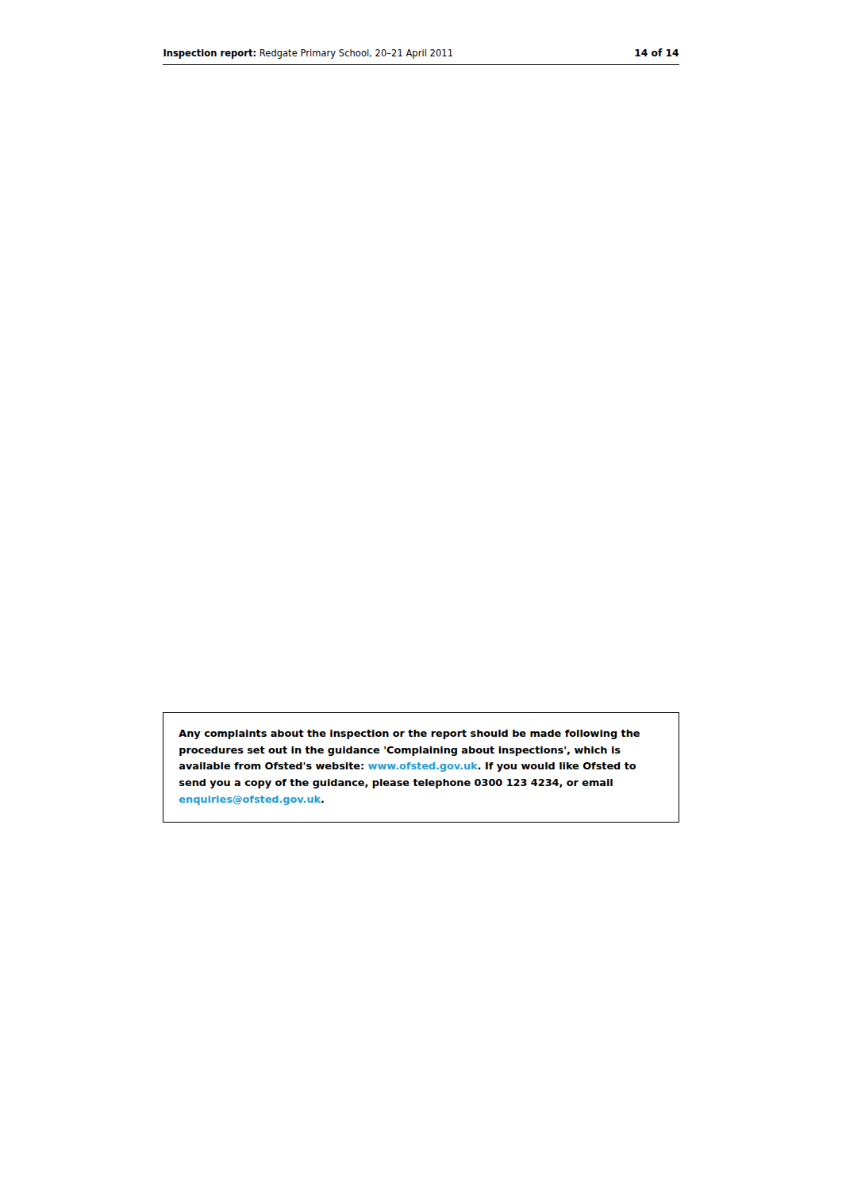Inspection report: Redgate Primary School, 20–21 April 2011
14 of 14
Any complaints about the inspection or the report should be made following the procedures set out in the guidance 'Complaining about inspections', which is available from Ofsted's website: www.ofsted.gov.uk. If you would like Ofsted to send you a copy of the guidance, please telephone 0300 123 4234, or email enquiries@ofsted.gov.uk.